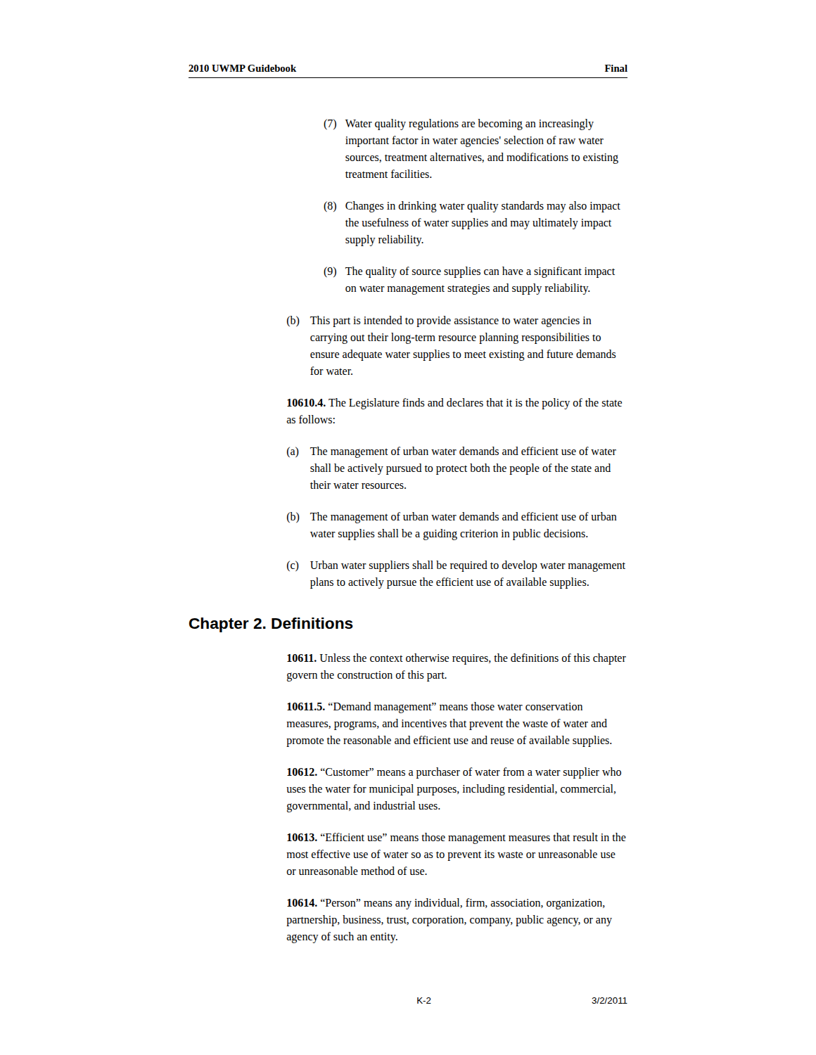2010 UWMP Guidebook
Final
(7) Water quality regulations are becoming an increasingly important factor in water agencies' selection of raw water sources, treatment alternatives, and modifications to existing treatment facilities.
(8) Changes in drinking water quality standards may also impact the usefulness of water supplies and may ultimately impact supply reliability.
(9) The quality of source supplies can have a significant impact on water management strategies and supply reliability.
(b) This part is intended to provide assistance to water agencies in carrying out their long-term resource planning responsibilities to ensure adequate water supplies to meet existing and future demands for water.
10610.4. The Legislature finds and declares that it is the policy of the state as follows:
(a) The management of urban water demands and efficient use of water shall be actively pursued to protect both the people of the state and their water resources.
(b) The management of urban water demands and efficient use of urban water supplies shall be a guiding criterion in public decisions.
(c) Urban water suppliers shall be required to develop water management plans to actively pursue the efficient use of available supplies.
Chapter 2. Definitions
10611. Unless the context otherwise requires, the definitions of this chapter govern the construction of this part.
10611.5. “Demand management” means those water conservation measures, programs, and incentives that prevent the waste of water and promote the reasonable and efficient use and reuse of available supplies.
10612. “Customer” means a purchaser of water from a water supplier who uses the water for municipal purposes, including residential, commercial, governmental, and industrial uses.
10613. “Efficient use” means those management measures that result in the most effective use of water so as to prevent its waste or unreasonable use or unreasonable method of use.
10614. “Person” means any individual, firm, association, organization, partnership, business, trust, corporation, company, public agency, or any agency of such an entity.
K-2
3/2/2011